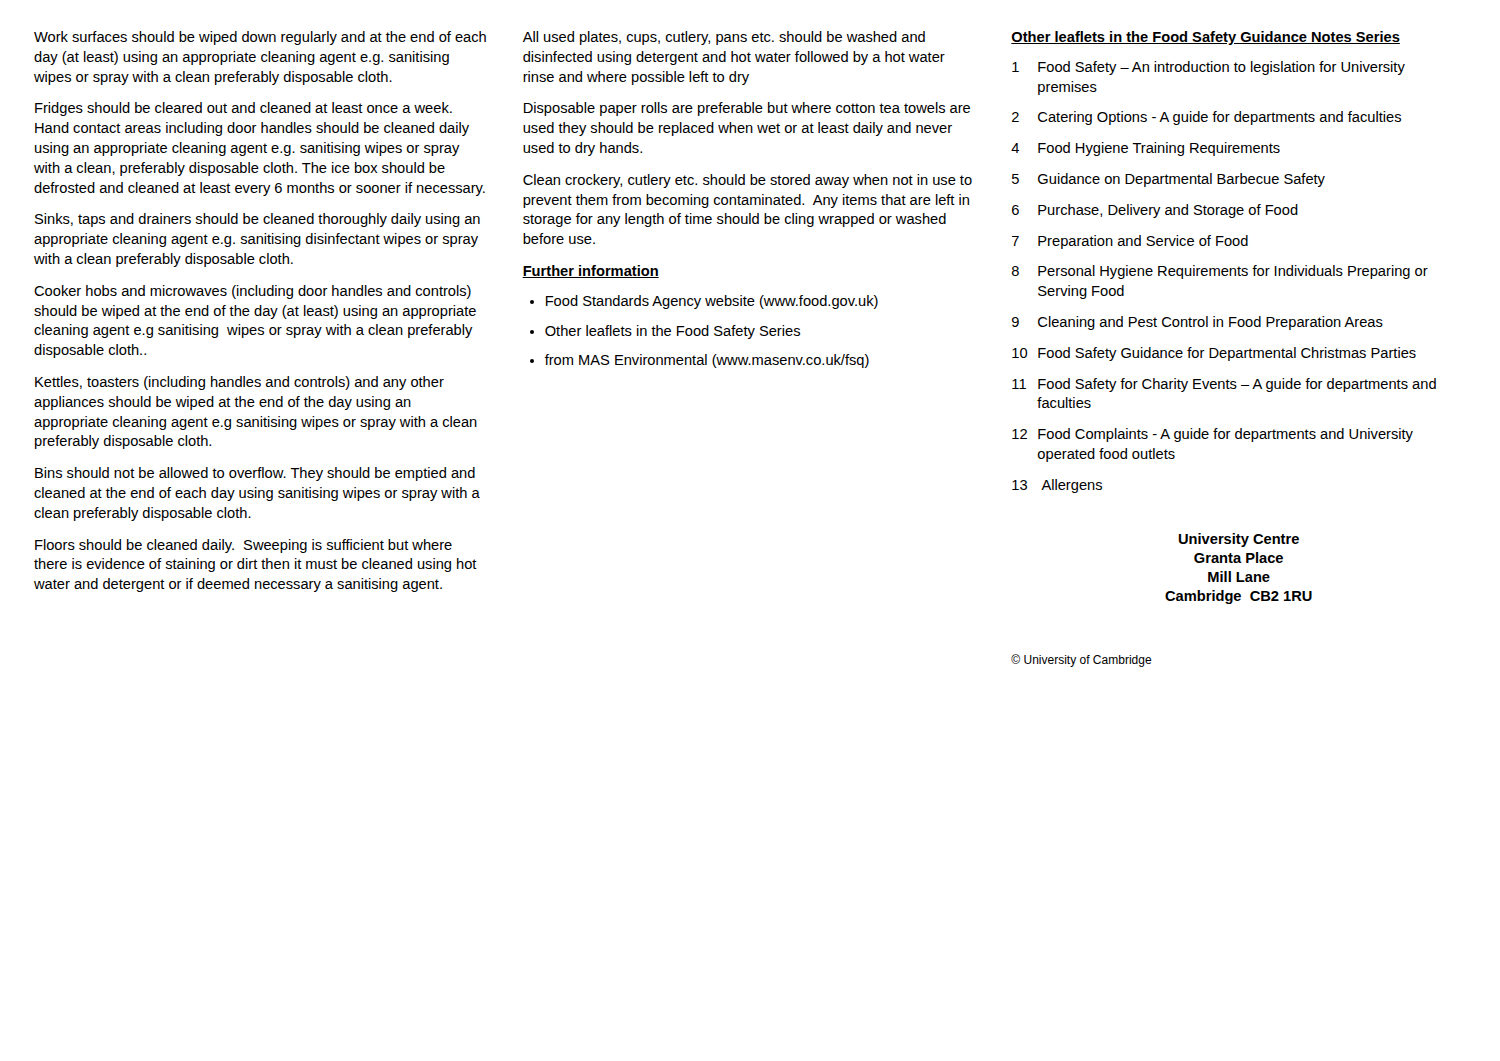Work surfaces should be wiped down regularly and at the end of each day (at least) using an appropriate cleaning agent e.g. sanitising wipes or spray with a clean preferably disposable cloth.
Fridges should be cleared out and cleaned at least once a week. Hand contact areas including door handles should be cleaned daily using an appropriate cleaning agent e.g. sanitising wipes or spray with a clean, preferably disposable cloth. The ice box should be defrosted and cleaned at least every 6 months or sooner if necessary.
Sinks, taps and drainers should be cleaned thoroughly daily using an appropriate cleaning agent e.g. sanitising disinfectant wipes or spray with a clean preferably disposable cloth.
Cooker hobs and microwaves (including door handles and controls) should be wiped at the end of the day (at least) using an appropriate cleaning agent e.g sanitising wipes or spray with a clean preferably disposable cloth..
Kettles, toasters (including handles and controls) and any other appliances should be wiped at the end of the day using an appropriate cleaning agent e.g sanitising wipes or spray with a clean preferably disposable cloth.
Bins should not be allowed to overflow. They should be emptied and cleaned at the end of each day using sanitising wipes or spray with a clean preferably disposable cloth.
Floors should be cleaned daily. Sweeping is sufficient but where there is evidence of staining or dirt then it must be cleaned using hot water and detergent or if deemed necessary a sanitising agent.
All used plates, cups, cutlery, pans etc. should be washed and disinfected using detergent and hot water followed by a hot water rinse and where possible left to dry
Disposable paper rolls are preferable but where cotton tea towels are used they should be replaced when wet or at least daily and never used to dry hands.
Clean crockery, cutlery etc. should be stored away when not in use to prevent them from becoming contaminated. Any items that are left in storage for any length of time should be cling wrapped or washed before use.
Further information
Food Standards Agency website (www.food.gov.uk)
Other leaflets in the Food Safety Series
from MAS Environmental (www.masenv.co.uk/fsq)
Other leaflets in the Food Safety Guidance Notes Series
1 Food Safety – An introduction to legislation for University premises
2 Catering Options - A guide for departments and faculties
4 Food Hygiene Training Requirements
5 Guidance on Departmental Barbecue Safety
6 Purchase, Delivery and Storage of Food
7 Preparation and Service of Food
8 Personal Hygiene Requirements for Individuals Preparing or Serving Food
9 Cleaning and Pest Control in Food Preparation Areas
10 Food Safety Guidance for Departmental Christmas Parties
11 Food Safety for Charity Events – A guide for departments and faculties
12 Food Complaints - A guide for departments and University operated food outlets
13 Allergens
University Centre
Granta Place
Mill Lane
Cambridge CB2 1RU
© University of Cambridge